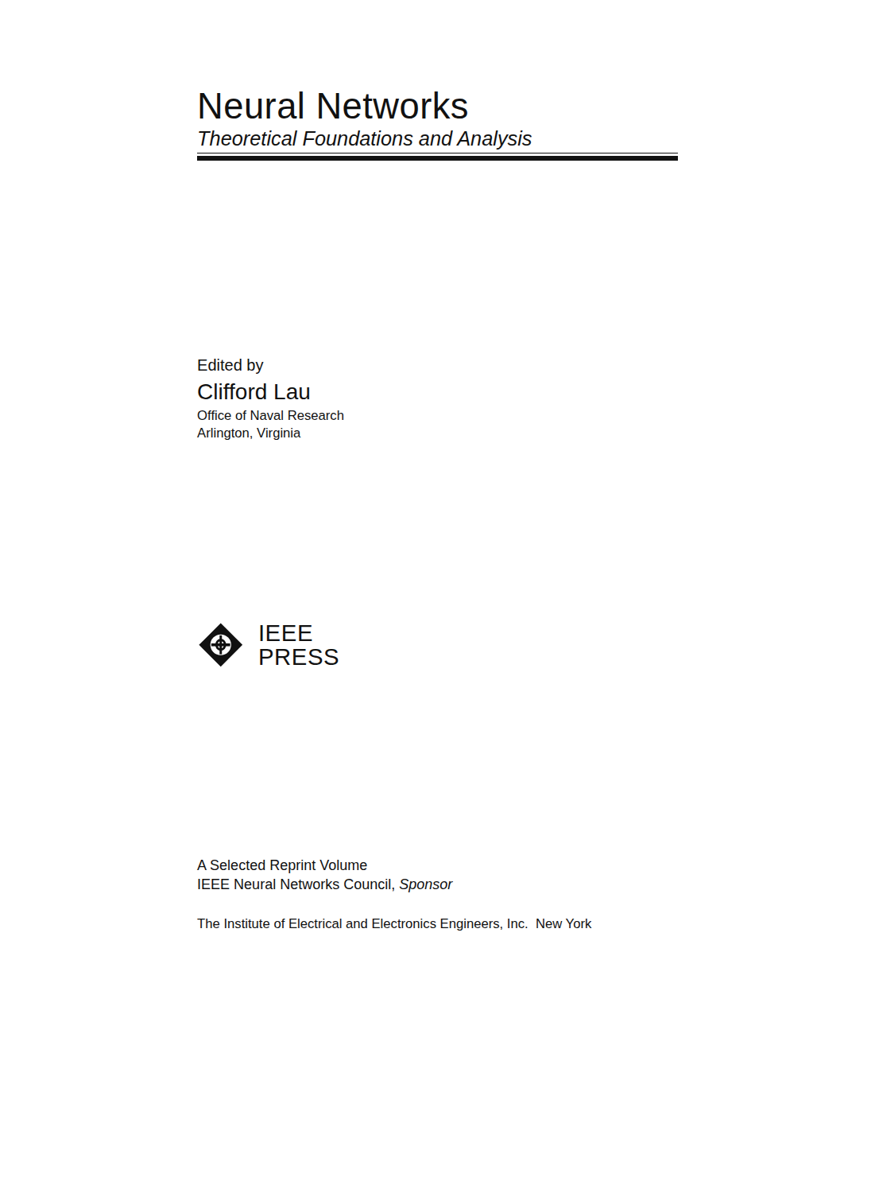Neural Networks
Theoretical Foundations and Analysis
Edited by
Clifford Lau
Office of Naval Research
Arlington, Virginia
IEEE PRESS
A Selected Reprint Volume
IEEE Neural Networks Council, Sponsor
The Institute of Electrical and Electronics Engineers, Inc. New York